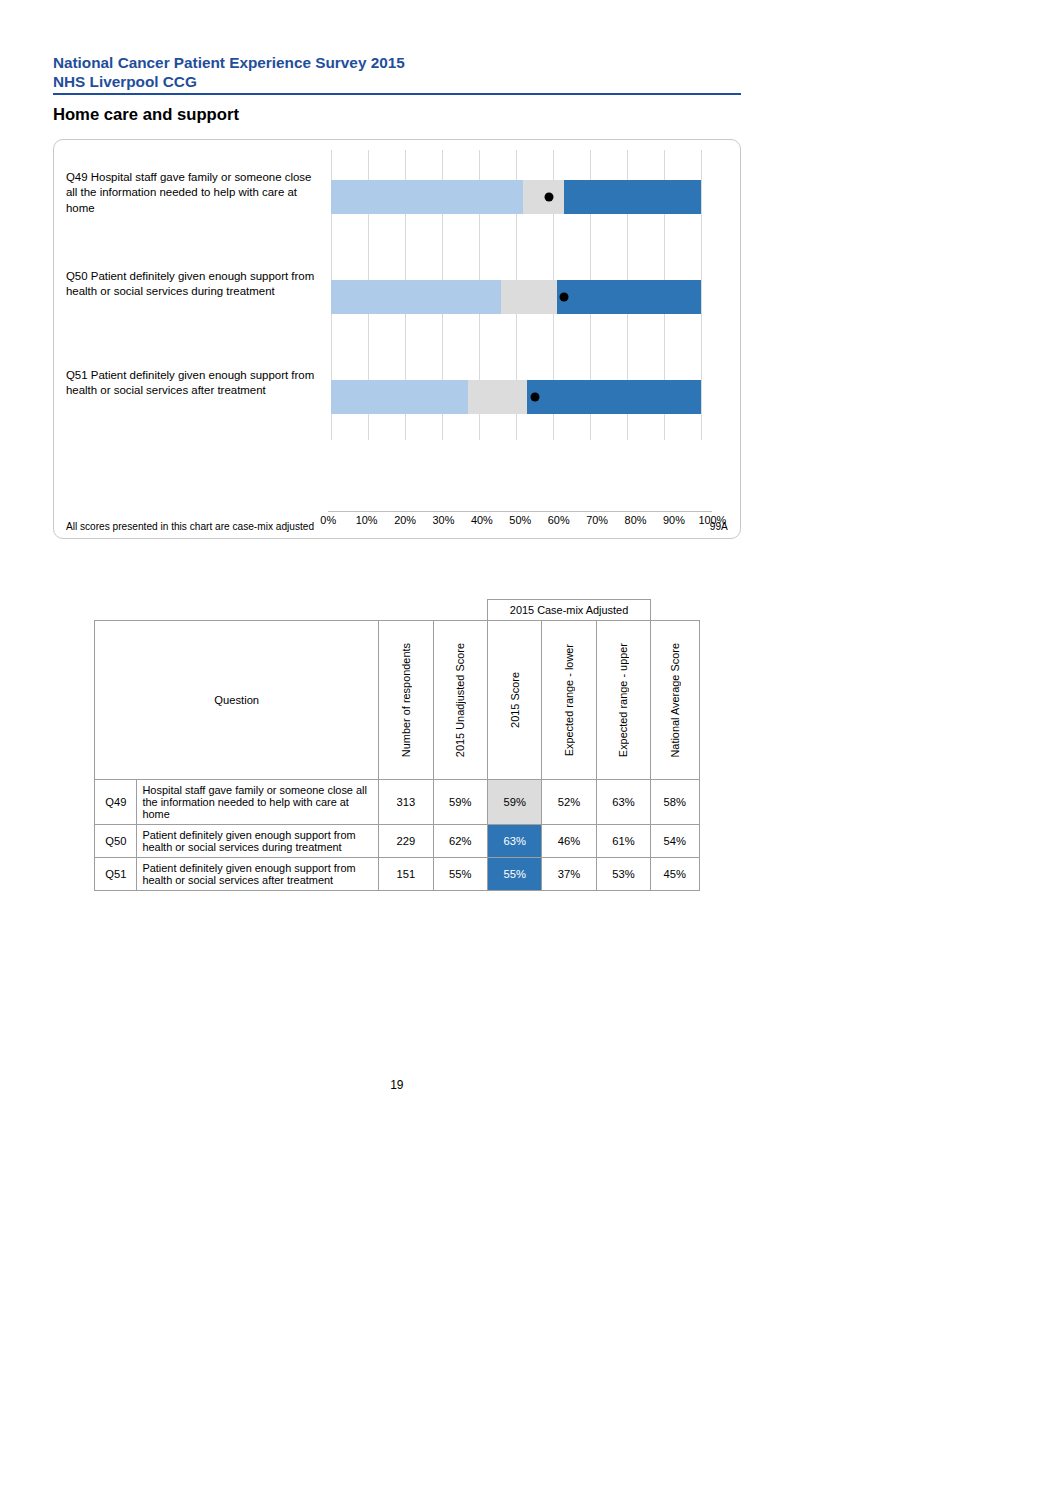National Cancer Patient Experience Survey 2015
NHS Liverpool CCG
Home care and support
Q49 Hospital staff gave family or someone close all the information needed to help with care at home
Q50 Patient definitely given enough support from health or social services during treatment
Q51 Patient definitely given enough support from health or social services after treatment
0% 10% 20% 30% 40% 50% 60% 70% 80% 90% 100%
All scores presented in this chart are case-mix adjusted 99A
| | | | | 2015 Case-mix Adjusted | |
| Question | Number of respondents | 2015 Unadjusted Score | 2015 Score | Expected range - lower | Expected range - upper | National Average Score |
| Q49 | Hospital staff gave family or someone close all the information needed to help with care at home | 313 | 59% | 59% | 52% | 63% | 58% |
| Q50 | Patient definitely given enough support from health or social services during treatment | 229 | 62% | 63% | 46% | 61% | 54% |
| Q51 | Patient definitely given enough support from health or social services after treatment | 151 | 55% | 55% | 37% | 53% | 45% |
19